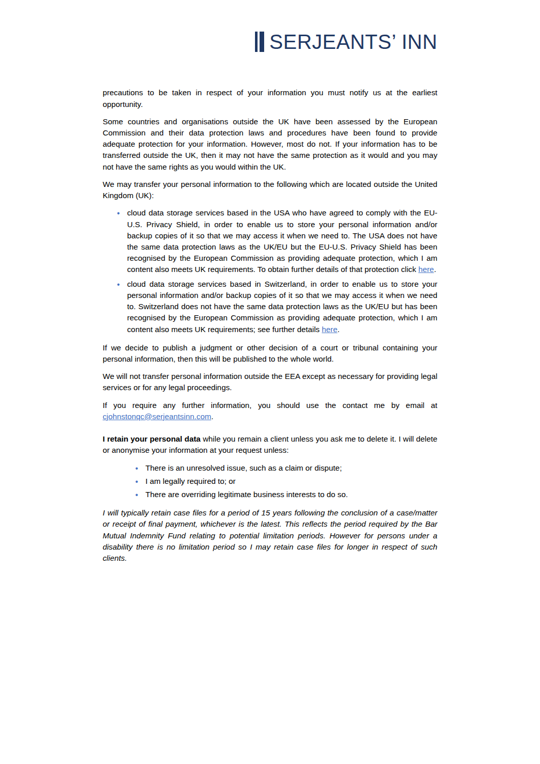SERJEANTS’ INN
precautions to be taken in respect of your information you must notify us at the earliest opportunity.
Some countries and organisations outside the UK have been assessed by the European Commission and their data protection laws and procedures have been found to provide adequate protection for your information. However, most do not. If your information has to be transferred outside the UK, then it may not have the same protection as it would and you may not have the same rights as you would within the UK.
We may transfer your personal information to the following which are located outside the United Kingdom (UK):
cloud data storage services based in the USA who have agreed to comply with the EU-U.S. Privacy Shield, in order to enable us to store your personal information and/or backup copies of it so that we may access it when we need to. The USA does not have the same data protection laws as the UK/EU but the EU-U.S. Privacy Shield has been recognised by the European Commission as providing adequate protection, which I am content also meets UK requirements. To obtain further details of that protection click here.
cloud data storage services based in Switzerland, in order to enable us to store your personal information and/or backup copies of it so that we may access it when we need to. Switzerland does not have the same data protection laws as the UK/EU but has been recognised by the European Commission as providing adequate protection, which I am content also meets UK requirements; see further details here.
If we decide to publish a judgment or other decision of a court or tribunal containing your personal information, then this will be published to the whole world.
We will not transfer personal information outside the EEA except as necessary for providing legal services or for any legal proceedings.
If you require any further information, you should use the contact me by email at cjohnstonqc@serjeantsinn.com.
I retain your personal data while you remain a client unless you ask me to delete it. I will delete or anonymise your information at your request unless:
There is an unresolved issue, such as a claim or dispute;
I am legally required to; or
There are overriding legitimate business interests to do so.
I will typically retain case files for a period of 15 years following the conclusion of a case/matter or receipt of final payment, whichever is the latest. This reflects the period required by the Bar Mutual Indemnity Fund relating to potential limitation periods. However for persons under a disability there is no limitation period so I may retain case files for longer in respect of such clients.